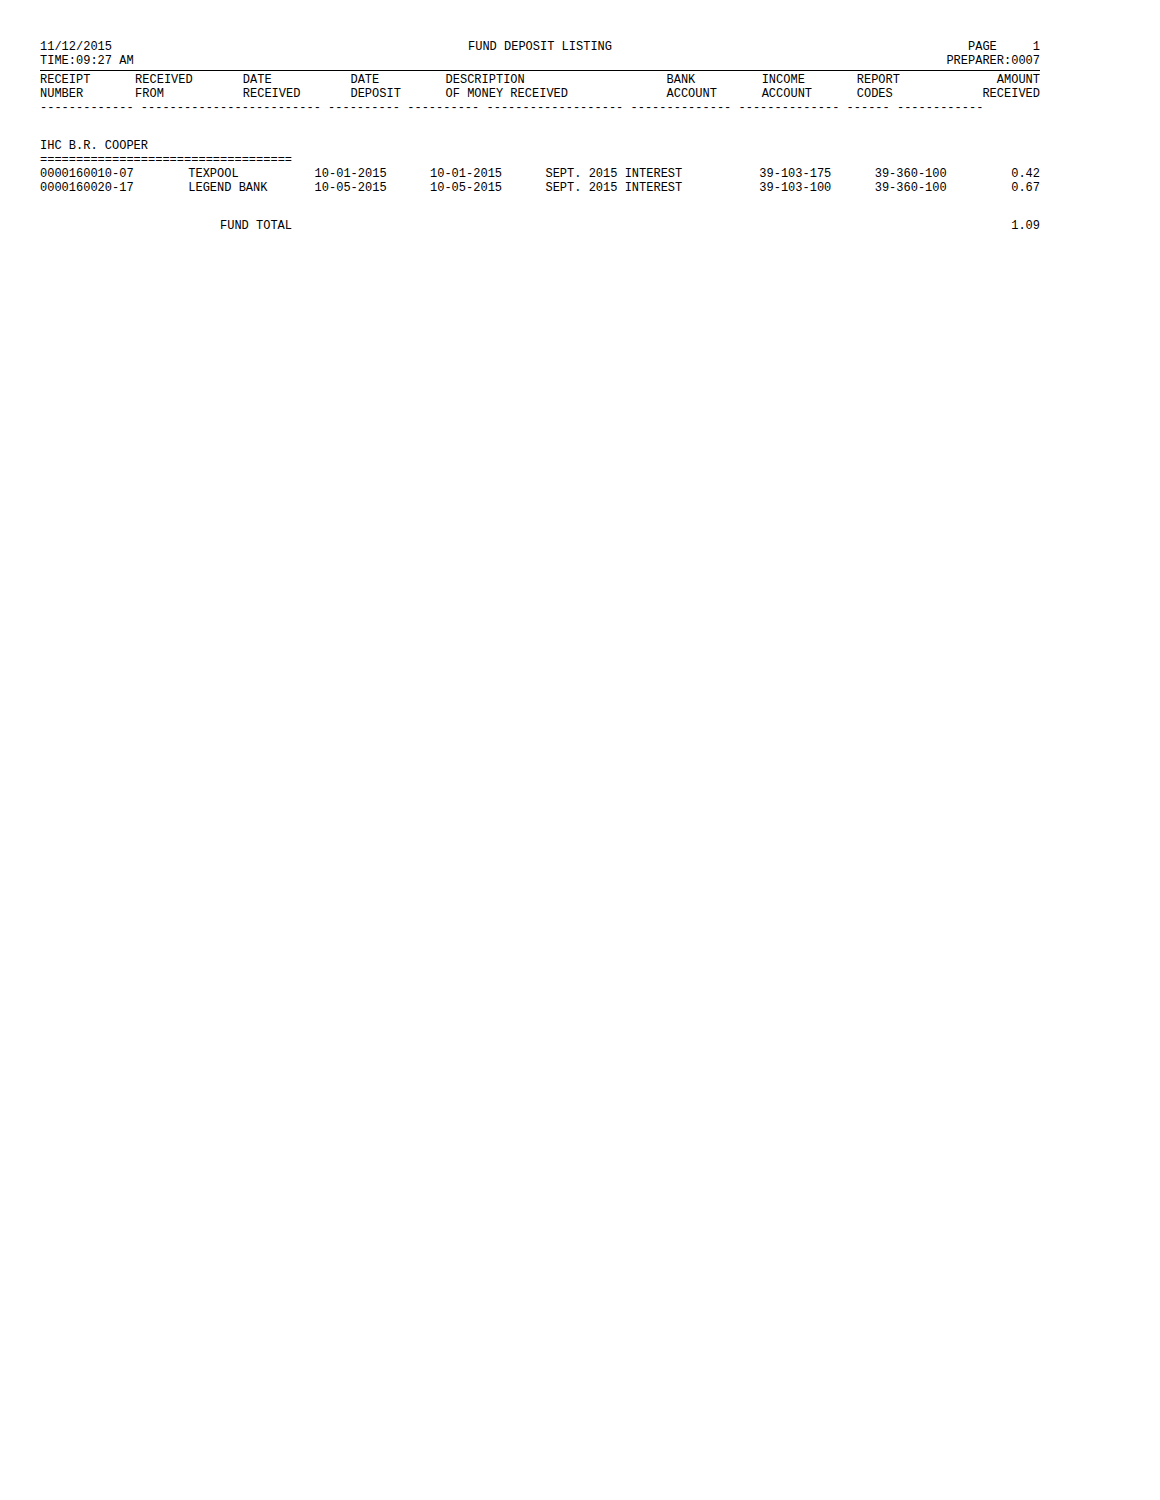11/12/2015 FUND DEPOSIT LISTING PAGE 1
TIME:09:27 AM PREPARER:0007
| RECEIPT | RECEIVED | DATE | DATE | DESCRIPTION | BANK | INCOME | REPORT | AMOUNT |
| --- | --- | --- | --- | --- | --- | --- | --- | --- |
| NUMBER | FROM | RECEIVED | DEPOSIT | OF MONEY RECEIVED | ACCOUNT | ACCOUNT | CODES | RECEIVED |
------------- ------------------------- ---------- ---------- ------------------- -------------- -------------- ------ ------------
IHC B.R. COOPER
===================================
| 0000160010-07 | TEXPOOL | 10-01-2015 | 10-01-2015 | SEPT. 2015 INTEREST | 39-103-175 | 39-360-100 | | 0.42 |
| 0000160020-17 | LEGEND BANK | 10-05-2015 | 10-05-2015 | SEPT. 2015 INTEREST | 39-103-100 | 39-360-100 | | 0.67 |
FUND TOTAL 1.09